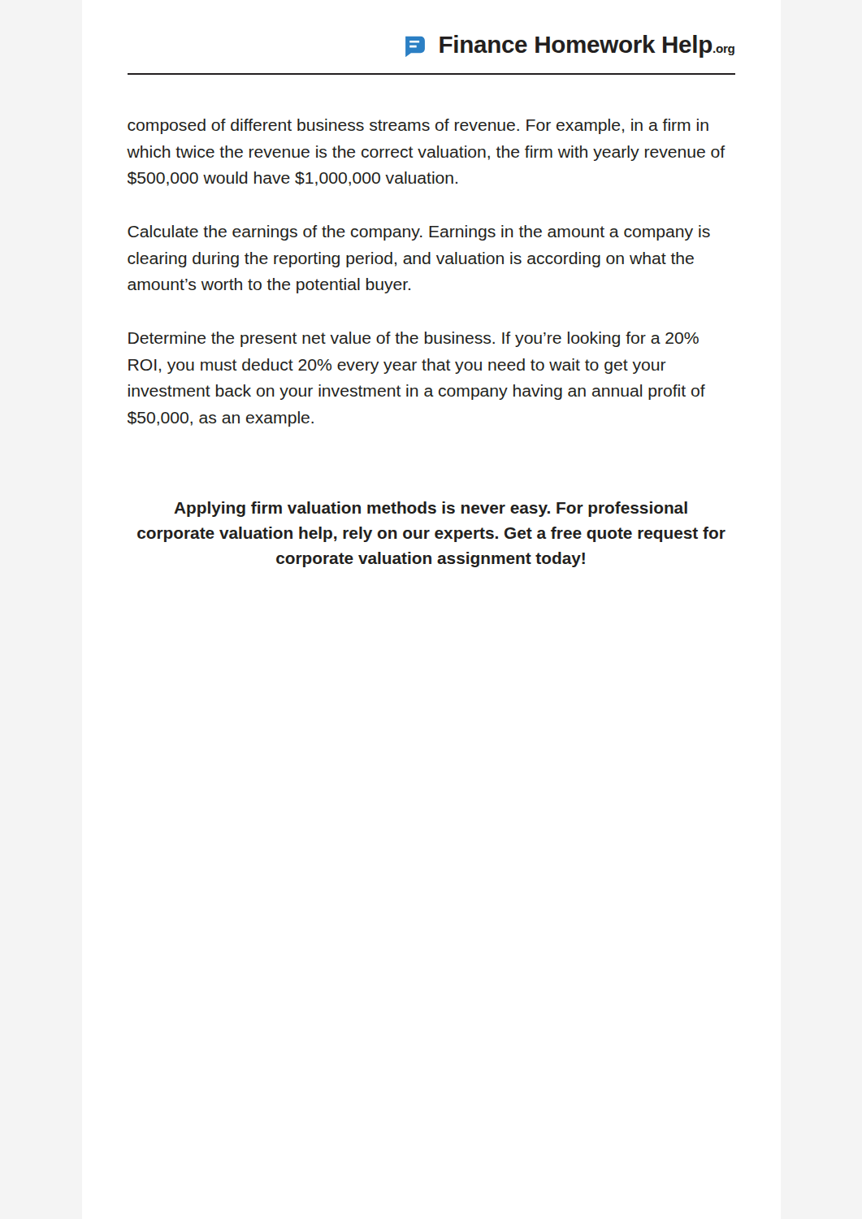Finance Homework Help.org
composed of different business streams of revenue. For example, in a firm in which twice the revenue is the correct valuation, the firm with yearly revenue of $500,000 would have $1,000,000 valuation.
Calculate the earnings of the company. Earnings in the amount a company is clearing during the reporting period, and valuation is according on what the amount’s worth to the potential buyer.
Determine the present net value of the business. If you’re looking for a 20% ROI, you must deduct 20% every year that you need to wait to get your investment back on your investment in a company having an annual profit of $50,000, as an example.
Applying firm valuation methods is never easy. For professional corporate valuation help, rely on our experts. Get a free quote request for corporate valuation assignment today!